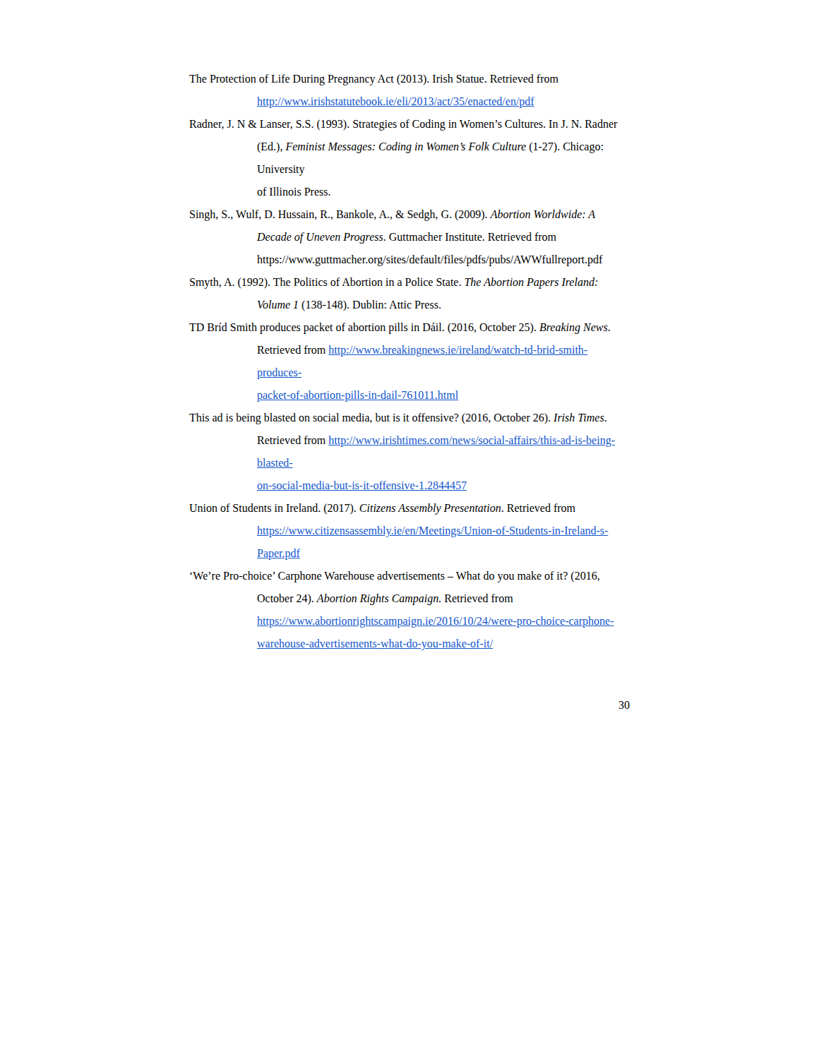The Protection of Life During Pregnancy Act (2013). Irish Statue. Retrieved from http://www.irishstatutebook.ie/eli/2013/act/35/enacted/en/pdf
Radner, J. N & Lanser, S.S. (1993). Strategies of Coding in Women’s Cultures. In J. N. Radner (Ed.), Feminist Messages: Coding in Women’s Folk Culture (1-27). Chicago: University of Illinois Press.
Singh, S., Wulf, D. Hussain, R., Bankole, A., & Sedgh, G. (2009). Abortion Worldwide: A Decade of Uneven Progress. Guttmacher Institute. Retrieved from https://www.guttmacher.org/sites/default/files/pdfs/pubs/AWWfullreport.pdf
Smyth, A. (1992). The Politics of Abortion in a Police State. The Abortion Papers Ireland: Volume 1 (138-148). Dublin: Attic Press.
TD Bríd Smith produces packet of abortion pills in Dáil. (2016, October 25). Breaking News. Retrieved from http://www.breakingnews.ie/ireland/watch-td-brid-smith-produces- packet-of-abortion-pills-in-dail-761011.html
This ad is being blasted on social media, but is it offensive? (2016, October 26). Irish Times. Retrieved from http://www.irishtimes.com/news/social-affairs/this-ad-is-being-blasted- on-social-media-but-is-it-offensive-1.2844457
Union of Students in Ireland. (2017). Citizens Assembly Presentation. Retrieved from https://www.citizensassembly.ie/en/Meetings/Union-of-Students-in-Ireland-s-Paper.pdf
‘We’re Pro-choice’ Carphone Warehouse advertisements – What do you make of it? (2016, October 24). Abortion Rights Campaign. Retrieved from https://www.abortionrightscampaign.ie/2016/10/24/were-pro-choice-carphone- warehouse-advertisements-what-do-you-make-of-it/
30